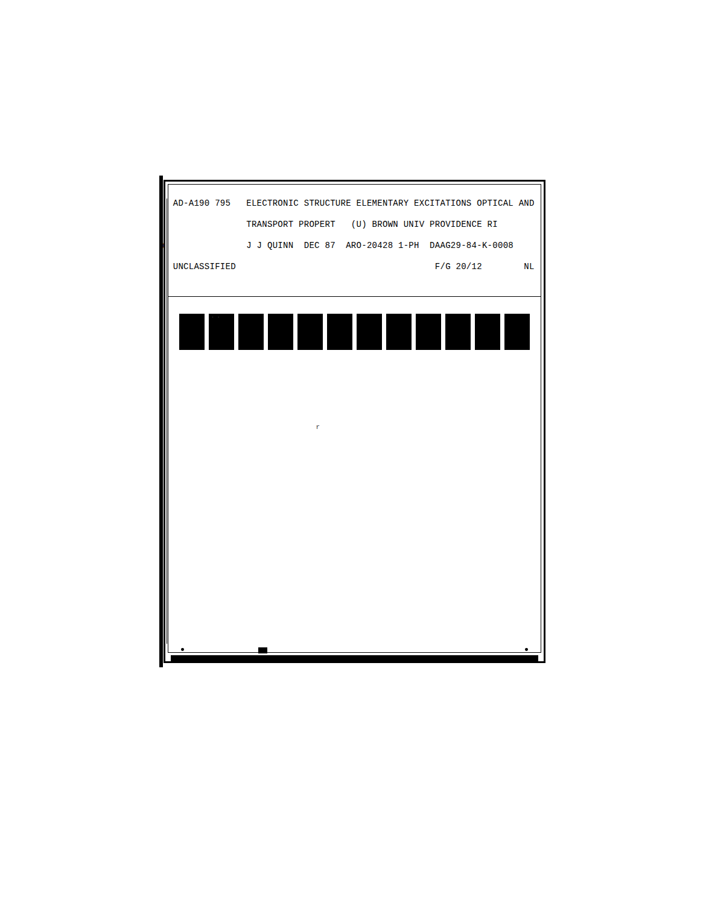(
AD-A190 795 ELECTRONIC STRUCTURE ELEMENTARY EXCITATIONS OPTICAL AND 1/1 TRANSPORT PROPERT (U) BROWN UNIV PROVIDENCE RI J J QUINN DEC 87 ARO-20428 1-PH DAAG29-84-K-0008 UNCLASSIFIED F/G 20/12 NL
r